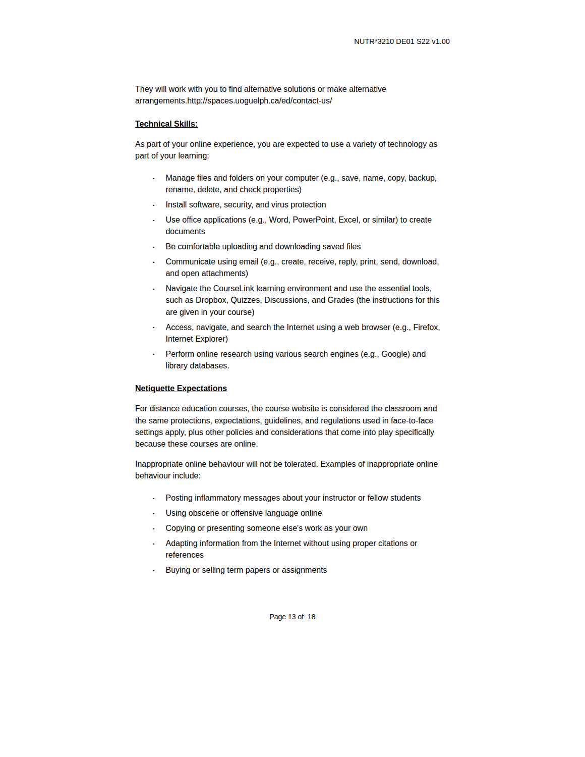NUTR*3210 DE01 S22 v1.00
They will work with you to find alternative solutions or make alternative arrangements.http://spaces.uoguelph.ca/ed/contact-us/
Technical Skills:
As part of your online experience, you are expected to use a variety of technology as part of your learning:
Manage files and folders on your computer (e.g., save, name, copy, backup, rename, delete, and check properties)
Install software, security, and virus protection
Use office applications (e.g., Word, PowerPoint, Excel, or similar) to create documents
Be comfortable uploading and downloading saved files
Communicate using email (e.g., create, receive, reply, print, send, download, and open attachments)
Navigate the CourseLink learning environment and use the essential tools, such as Dropbox, Quizzes, Discussions, and Grades (the instructions for this are given in your course)
Access, navigate, and search the Internet using a web browser (e.g., Firefox, Internet Explorer)
Perform online research using various search engines (e.g., Google) and library databases.
Netiquette Expectations
For distance education courses, the course website is considered the classroom and the same protections, expectations, guidelines, and regulations used in face-to-face settings apply, plus other policies and considerations that come into play specifically because these courses are online.
Inappropriate online behaviour will not be tolerated. Examples of inappropriate online behaviour include:
Posting inflammatory messages about your instructor or fellow students
Using obscene or offensive language online
Copying or presenting someone else's work as your own
Adapting information from the Internet without using proper citations or references
Buying or selling term papers or assignments
Page 13 of 18